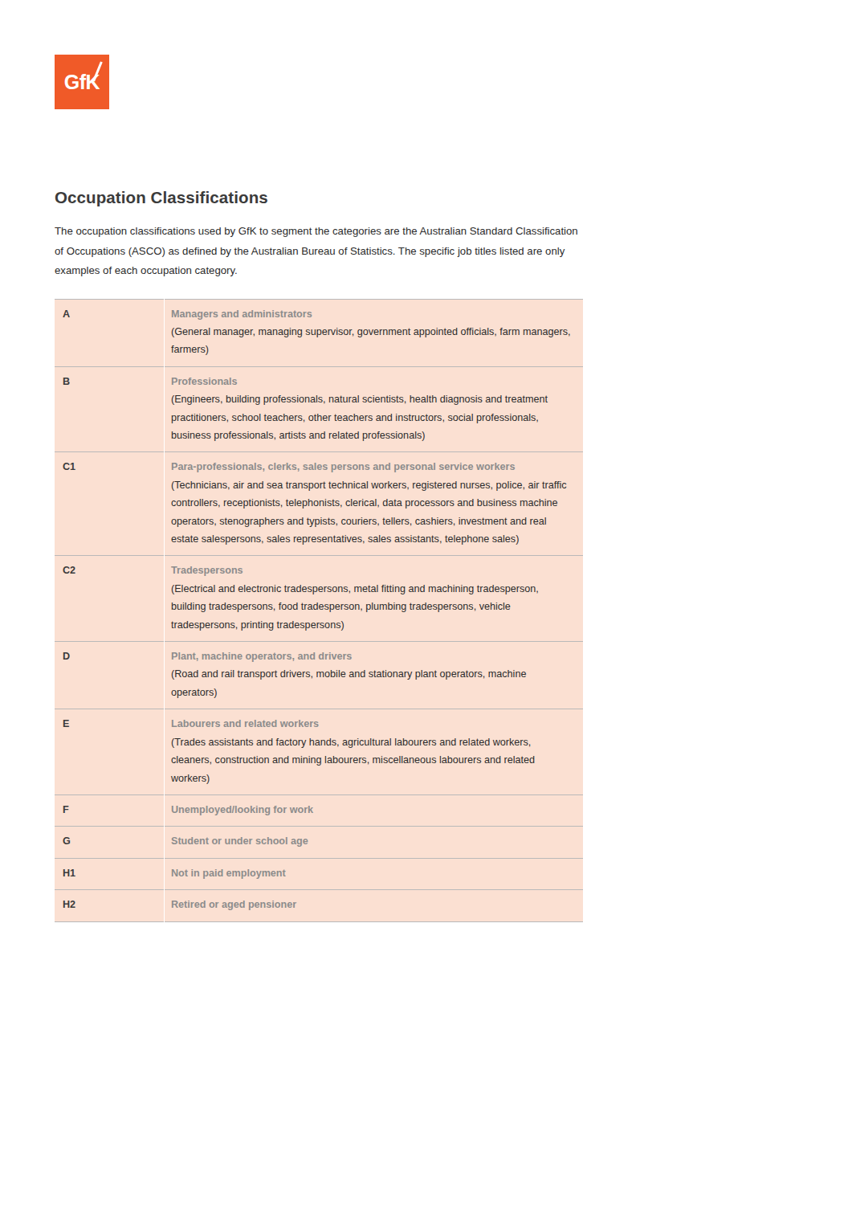GfK
Occupation Classifications
The occupation classifications used by GfK to segment the categories are the Australian Standard Classification of Occupations (ASCO) as defined by the Australian Bureau of Statistics. The specific job titles listed are only examples of each occupation category.
| A | Managers and administrators (General manager, managing supervisor, government appointed officials, farm managers, farmers) |
| B | Professionals (Engineers, building professionals, natural scientists, health diagnosis and treatment practitioners, school teachers, other teachers and instructors, social professionals, business professionals, artists and related professionals) |
| C1 | Para-professionals, clerks, sales persons and personal service workers (Technicians, air and sea transport technical workers, registered nurses, police, air traffic controllers, receptionists, telephonists, clerical, data processors and business machine operators, stenographers and typists, couriers, tellers, cashiers, investment and real estate salespersons, sales representatives, sales assistants, telephone sales) |
| C2 | Tradespersons (Electrical and electronic tradespersons, metal fitting and machining tradesperson, building tradespersons, food tradesperson, plumbing tradespersons, vehicle tradespersons, printing tradespersons) |
| D | Plant, machine operators, and drivers (Road and rail transport drivers, mobile and stationary plant operators, machine operators) |
| E | Labourers and related workers (Trades assistants and factory hands, agricultural labourers and related workers, cleaners, construction and mining labourers, miscellaneous labourers and related workers) |
| F | Unemployed/looking for work |
| G | Student or under school age |
| H1 | Not in paid employment |
| H2 | Retired or aged pensioner |